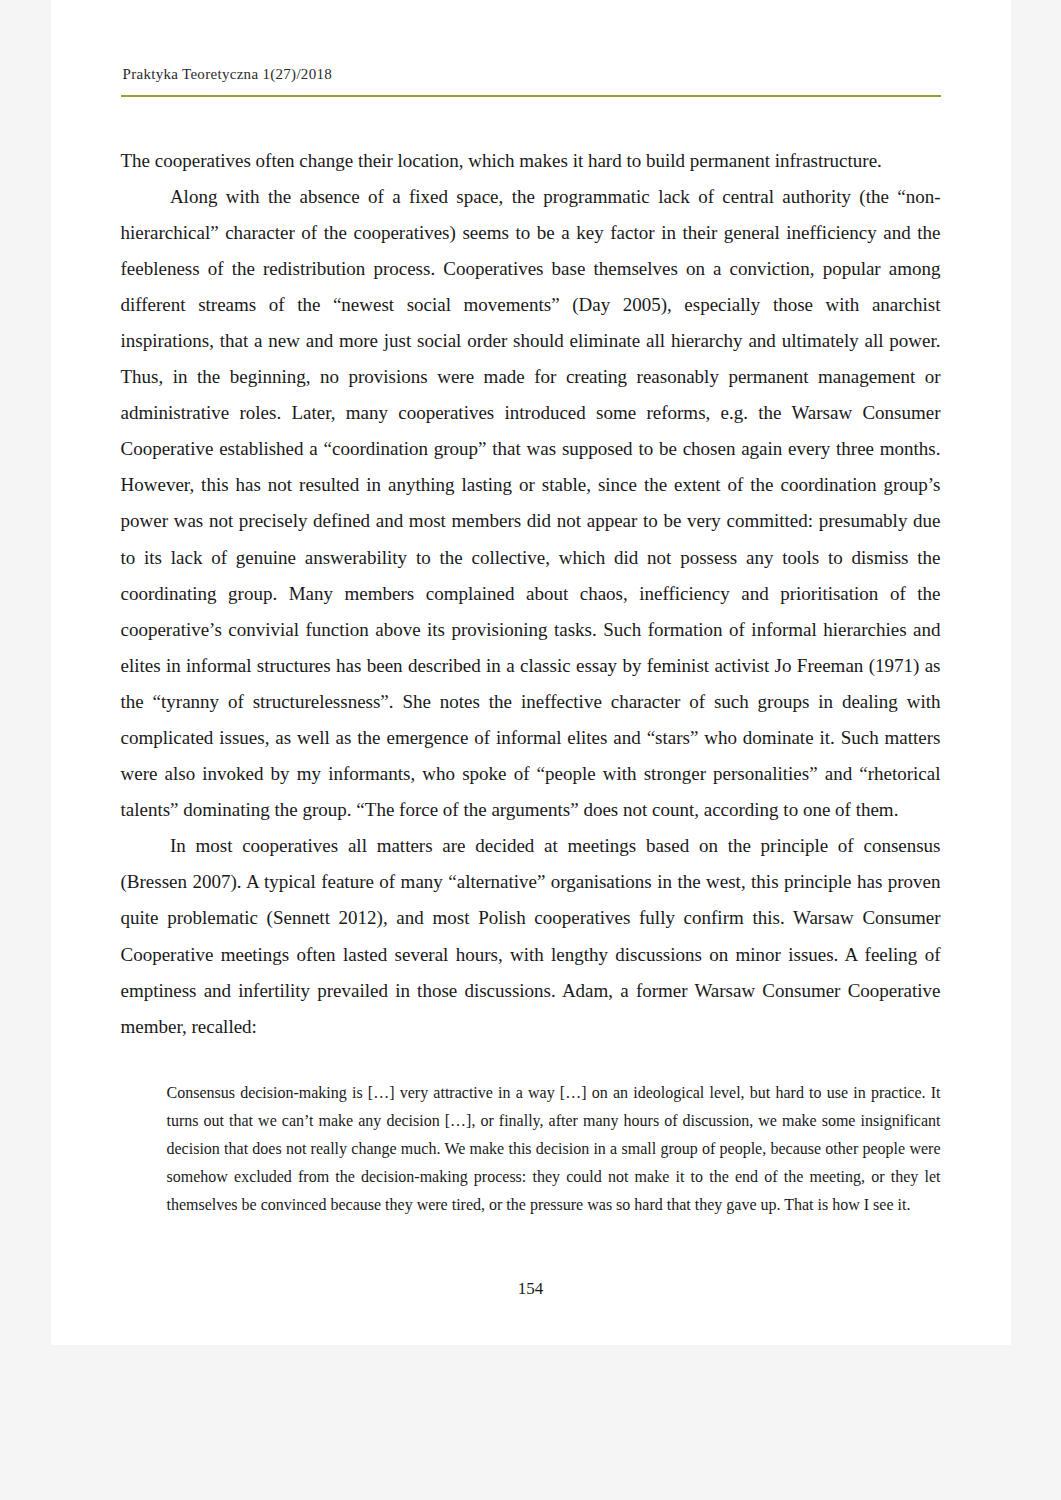Praktyka Teoretyczna 1(27)/2018
The cooperatives often change their location, which makes it hard to build permanent infrastructure.
Along with the absence of a fixed space, the programmatic lack of central authority (the “non-hierarchical” character of the cooperatives) seems to be a key factor in their general inefficiency and the feebleness of the redistribution process. Cooperatives base themselves on a conviction, popular among different streams of the “newest social movements” (Day 2005), especially those with anarchist inspirations, that a new and more just social order should eliminate all hierarchy and ultimately all power. Thus, in the beginning, no provisions were made for creating reasonably permanent management or administrative roles. Later, many cooperatives introduced some reforms, e.g. the Warsaw Consumer Cooperative established a “coordination group” that was supposed to be chosen again every three months. However, this has not resulted in anything lasting or stable, since the extent of the coordination group’s power was not precisely defined and most members did not appear to be very committed: presumably due to its lack of genuine answerability to the collective, which did not possess any tools to dismiss the coordinating group. Many members complained about chaos, inefficiency and prioritisation of the cooperative’s convivial function above its provisioning tasks. Such formation of informal hierarchies and elites in informal structures has been described in a classic essay by feminist activist Jo Freeman (1971) as the “tyranny of structurelessness”. She notes the ineffective character of such groups in dealing with complicated issues, as well as the emergence of informal elites and “stars” who dominate it. Such matters were also invoked by my informants, who spoke of “people with stronger personalities” and “rhetorical talents” dominating the group. “The force of the arguments” does not count, according to one of them.
In most cooperatives all matters are decided at meetings based on the principle of consensus (Bressen 2007). A typical feature of many “alternative” organisations in the west, this principle has proven quite problematic (Sennett 2012), and most Polish cooperatives fully confirm this. Warsaw Consumer Cooperative meetings often lasted several hours, with lengthy discussions on minor issues. A feeling of emptiness and infertility prevailed in those discussions. Adam, a former Warsaw Consumer Cooperative member, recalled:
Consensus decision-making is […] very attractive in a way […] on an ideological level, but hard to use in practice. It turns out that we can’t make any decision […], or finally, after many hours of discussion, we make some insignificant decision that does not really change much. We make this decision in a small group of people, because other people were somehow excluded from the decision-making process: they could not make it to the end of the meeting, or they let themselves be convinced because they were tired, or the pressure was so hard that they gave up. That is how I see it.
154